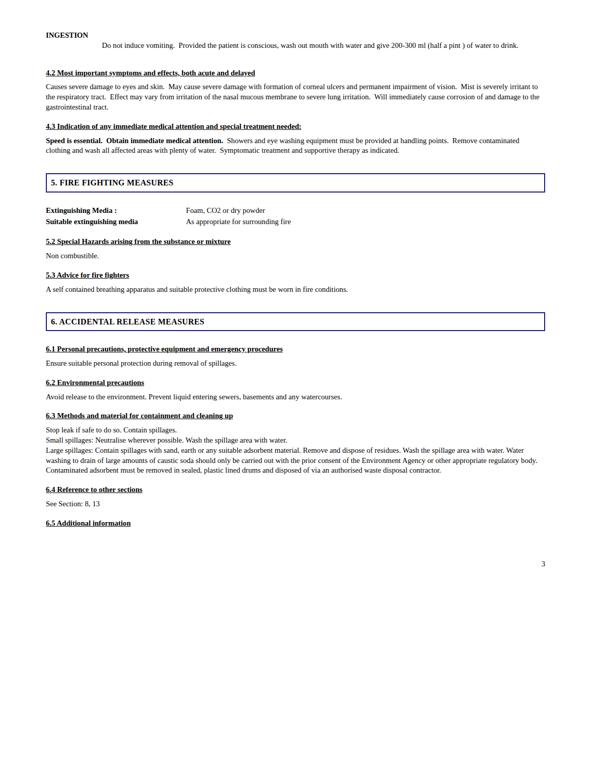INGESTION
Do not induce vomiting. Provided the patient is conscious, wash out mouth with water and give 200-300 ml (half a pint ) of water to drink.
4.2 Most important symptoms and effects, both acute and delayed
Causes severe damage to eyes and skin. May cause severe damage with formation of corneal ulcers and permanent impairment of vision. Mist is severely irritant to the respiratory tract. Effect may vary from irritation of the nasal mucous membrane to severe lung irritation. Will immediately cause corrosion of and damage to the gastrointestinal tract.
4.3 Indication of any immediate medical attention and special treatment needed:
Speed is essential. Obtain immediate medical attention. Showers and eye washing equipment must be provided at handling points. Remove contaminated clothing and wash all affected areas with plenty of water. Symptomatic treatment and supportive therapy as indicated.
5. FIRE FIGHTING MEASURES
| Extinguishing Media : | Foam, CO2 or dry powder |
| Suitable extinguishing media | As appropriate for surrounding fire |
5.2 Special Hazards arising from the substance or mixture
Non combustible.
5.3 Advice for fire fighters
A self contained breathing apparatus and suitable protective clothing must be worn in fire conditions.
6. ACCIDENTAL RELEASE MEASURES
6.1 Personal precautions, protective equipment and emergency procedures
Ensure suitable personal protection during removal of spillages.
6.2 Environmental precautions
Avoid release to the environment. Prevent liquid entering sewers, basements and any watercourses.
6.3 Methods and material for containment and cleaning up
Stop leak if safe to do so. Contain spillages.
Small spillages: Neutralise wherever possible. Wash the spillage area with water.
Large spillages: Contain spillages with sand, earth or any suitable adsorbent material. Remove and dispose of residues. Wash the spillage area with water. Water washing to drain of large amounts of caustic soda should only be carried out with the prior consent of the Environment Agency or other appropriate regulatory body.
Contaminated adsorbent must be removed in sealed, plastic lined drums and disposed of via an authorised waste disposal contractor.
6.4 Reference to other sections
See Section: 8, 13
6.5 Additional information
3